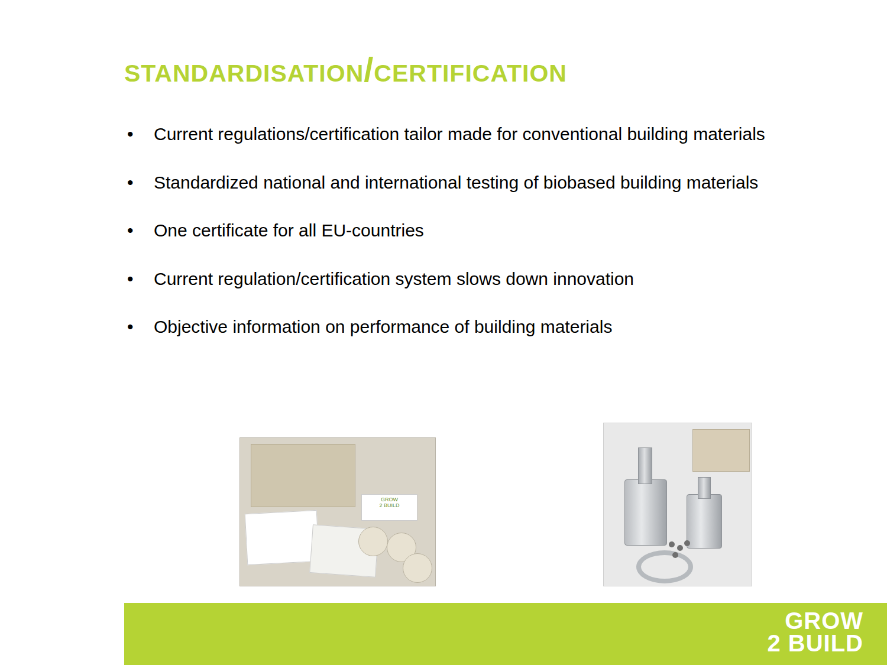Standardisation/Certification
Current regulations/certification tailor made for conventional building materials
Standardized national and international testing of biobased building materials
One certificate for all EU-countries
Current regulation/certification system slows down innovation
Objective information on performance of building materials
GROW
2 BUILD
GROW
2 BUILD